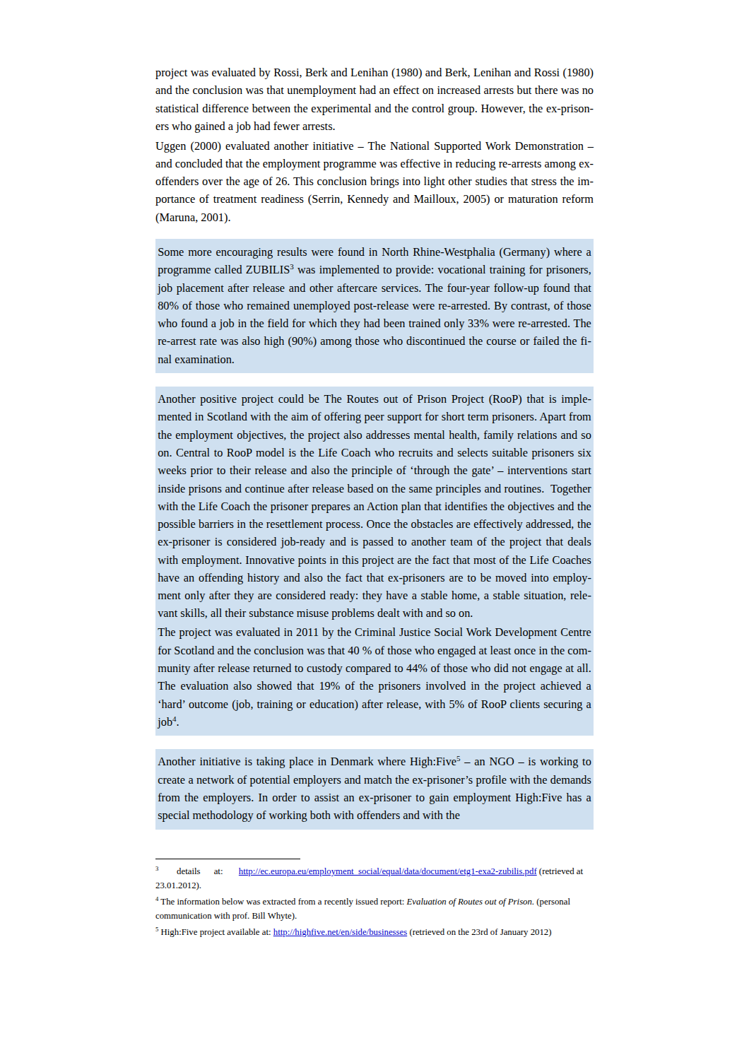project was evaluated by Rossi, Berk and Lenihan (1980) and Berk, Lenihan and Rossi (1980) and the conclusion was that unemployment had an effect on increased arrests but there was no statistical difference between the experimental and the control group. However, the ex-prisoners who gained a job had fewer arrests.
Uggen (2000) evaluated another initiative – The National Supported Work Demonstration – and concluded that the employment programme was effective in reducing re-arrests among ex-offenders over the age of 26. This conclusion brings into light other studies that stress the importance of treatment readiness (Serrin, Kennedy and Mailloux, 2005) or maturation reform (Maruna, 2001).
Some more encouraging results were found in North Rhine-Westphalia (Germany) where a programme called ZUBILIS3 was implemented to provide: vocational training for prisoners, job placement after release and other aftercare services. The four-year follow-up found that 80% of those who remained unemployed post-release were re-arrested. By contrast, of those who found a job in the field for which they had been trained only 33% were re-arrested. The re-arrest rate was also high (90%) among those who discontinued the course or failed the final examination.
Another positive project could be The Routes out of Prison Project (RooP) that is implemented in Scotland with the aim of offering peer support for short term prisoners. Apart from the employment objectives, the project also addresses mental health, family relations and so on. Central to RooP model is the Life Coach who recruits and selects suitable prisoners six weeks prior to their release and also the principle of ‘through the gate’ – interventions start inside prisons and continue after release based on the same principles and routines. Together with the Life Coach the prisoner prepares an Action plan that identifies the objectives and the possible barriers in the resettlement process. Once the obstacles are effectively addressed, the ex-prisoner is considered job-ready and is passed to another team of the project that deals with employment. Innovative points in this project are the fact that most of the Life Coaches have an offending history and also the fact that ex-prisoners are to be moved into employment only after they are considered ready: they have a stable home, a stable situation, relevant skills, all their substance misuse problems dealt with and so on.
The project was evaluated in 2011 by the Criminal Justice Social Work Development Centre for Scotland and the conclusion was that 40 % of those who engaged at least once in the community after release returned to custody compared to 44% of those who did not engage at all. The evaluation also showed that 19% of the prisoners involved in the project achieved a ‘hard’ outcome (job, training or education) after release, with 5% of RooP clients securing a job4.
Another initiative is taking place in Denmark where High:Five5 – an NGO – is working to create a network of potential employers and match the ex-prisoner’s profile with the demands from the employers. In order to assist an ex-prisoner to gain employment High:Five has a special methodology of working both with offenders and with the
3 details at: http://ec.europa.eu/employment_social/equal/data/document/etg1-exa2-zubilis.pdf (retrieved at 23.01.2012).
4 The information below was extracted from a recently issued report: Evaluation of Routes out of Prison. (personal communication with prof. Bill Whyte).
5 High:Five project available at: http://highfive.net/en/side/businesses (retrieved on the 23rd of January 2012)